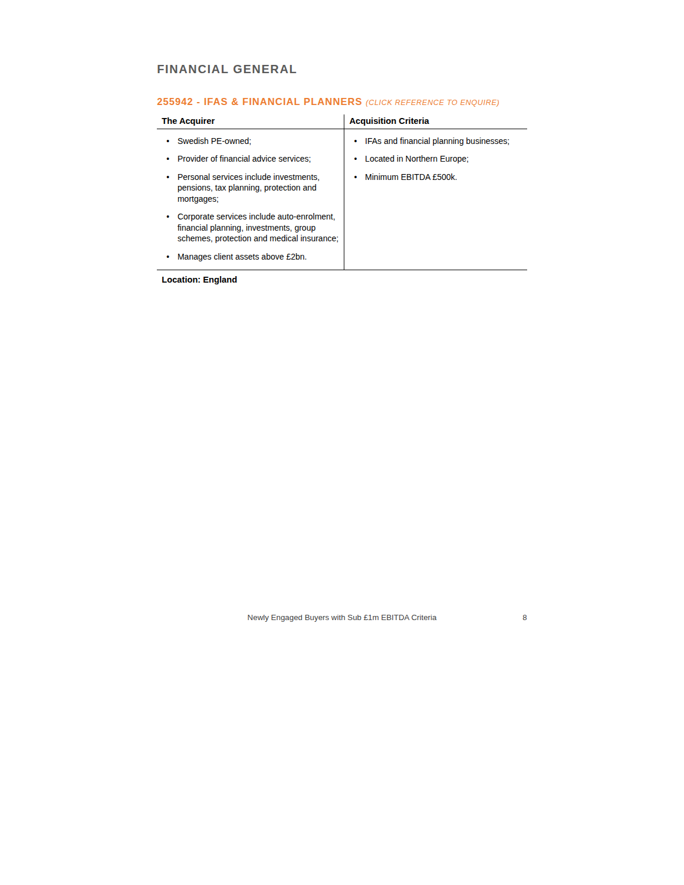FINANCIAL GENERAL
255942 - IFAS & FINANCIAL PLANNERS (CLICK REFERENCE TO ENQUIRE)
| The Acquirer | Acquisition Criteria |
| --- | --- |
| Swedish PE-owned; Provider of financial advice services; Personal services include investments, pensions, tax planning, protection and mortgages; Corporate services include auto-enrolment, financial planning, investments, group schemes, protection and medical insurance; Manages client assets above £2bn. | IFAs and financial planning businesses; Located in Northern Europe; Minimum EBITDA £500k. |
Location: England
Newly Engaged Buyers with Sub £1m EBITDA Criteria 8